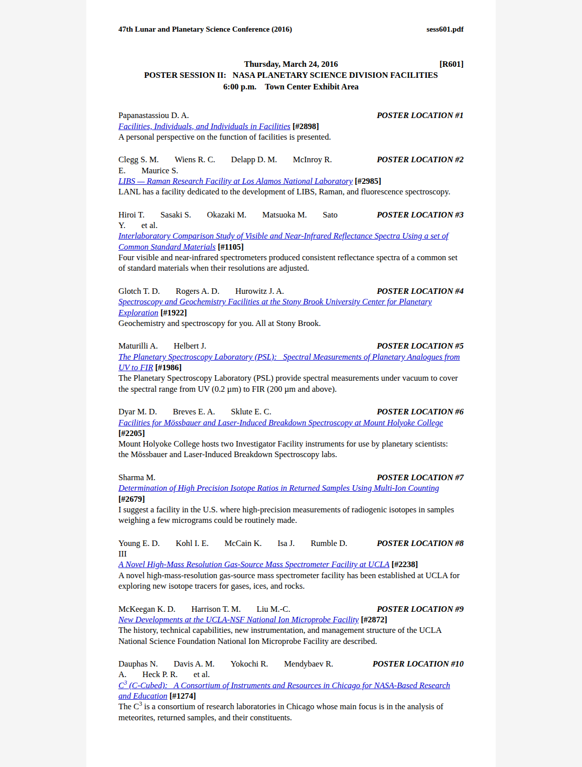47th Lunar and Planetary Science Conference (2016) sess601.pdf
Thursday, March 24, 2016[R601]
POSTER SESSION II: NASA PLANETARY SCIENCE DIVISION FACILITIES
6:00 p.m. Town Center Exhibit Area
Papanastassiou D. A. POSTER LOCATION #1
Facilities, Individuals, and Individuals in Facilities [#2898]
A personal perspective on the function of facilities is presented.
Clegg S. M. Wiens R. C. Delapp D. M. McInroy R. E. Maurice S. POSTER LOCATION #2
LIBS — Raman Research Facility at Los Alamos National Laboratory [#2985]
LANL has a facility dedicated to the development of LIBS, Raman, and fluorescence spectroscopy.
Hiroi T. Sasaki S. Okazaki M. Matsuoka M. Sato Y. et al. POSTER LOCATION #3
Interlaboratory Comparison Study of Visible and Near-Infrared Reflectance Spectra Using a set of Common Standard Materials [#1105]
Four visible and near-infrared spectrometers produced consistent reflectance spectra of a common set of standard materials when their resolutions are adjusted.
Glotch T. D. Rogers A. D. Hurowitz J. A. POSTER LOCATION #4
Spectroscopy and Geochemistry Facilities at the Stony Brook University Center for Planetary Exploration [#1922]
Geochemistry and spectroscopy for you. All at Stony Brook.
Maturilli A. Helbert J. POSTER LOCATION #5
The Planetary Spectroscopy Laboratory (PSL): Spectral Measurements of Planetary Analogues from UV to FIR [#1986]
The Planetary Spectroscopy Laboratory (PSL) provide spectral measurements under vacuum to cover the spectral range from UV (0.2 µm) to FIR (200 µm and above).
Dyar M. D. Breves E. A. Sklute E. C. POSTER LOCATION #6
Facilities for Mössbauer and Laser-Induced Breakdown Spectroscopy at Mount Holyoke College [#2205]
Mount Holyoke College hosts two Investigator Facility instruments for use by planetary scientists: the Mössbauer and Laser-Induced Breakdown Spectroscopy labs.
Sharma M. POSTER LOCATION #7
Determination of High Precision Isotope Ratios in Returned Samples Using Multi-Ion Counting [#2679]
I suggest a facility in the U.S. where high-precision measurements of radiogenic isotopes in samples weighing a few micrograms could be routinely made.
Young E. D. Kohl I. E. McCain K. Isa J. Rumble D. III POSTER LOCATION #8
A Novel High-Mass Resolution Gas-Source Mass Spectrometer Facility at UCLA [#2238]
A novel high-mass-resolution gas-source mass spectrometer facility has been established at UCLA for exploring new isotope tracers for gases, ices, and rocks.
McKeegan K. D. Harrison T. M. Liu M.-C. POSTER LOCATION #9
New Developments at the UCLA-NSF National Ion Microprobe Facility [#2872]
The history, technical capabilities, new instrumentation, and management structure of the UCLA National Science Foundation National Ion Microprobe Facility are described.
Dauphas N. Davis A. M. Yokochi R. Mendybaev R. A. Heck P. R. et al. POSTER LOCATION #10
C3 (C-Cubed): A Consortium of Instruments and Resources in Chicago for NASA-Based Research and Education [#1274]
The C3 is a consortium of research laboratories in Chicago whose main focus is in the analysis of meteorites, returned samples, and their constituents.